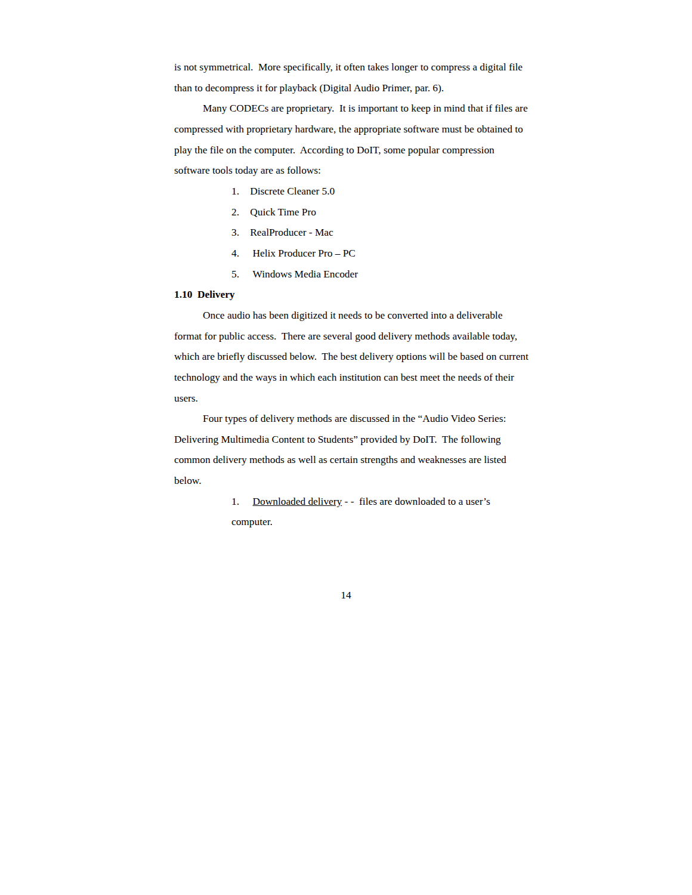is not symmetrical. More specifically, it often takes longer to compress a digital file than to decompress it for playback (Digital Audio Primer, par. 6).
Many CODECs are proprietary. It is important to keep in mind that if files are compressed with proprietary hardware, the appropriate software must be obtained to play the file on the computer. According to DoIT, some popular compression software tools today are as follows:
1. Discrete Cleaner 5.0
2. Quick Time Pro
3. RealProducer - Mac
4. Helix Producer Pro – PC
5. Windows Media Encoder
1.10 Delivery
Once audio has been digitized it needs to be converted into a deliverable format for public access. There are several good delivery methods available today, which are briefly discussed below. The best delivery options will be based on current technology and the ways in which each institution can best meet the needs of their users.
Four types of delivery methods are discussed in the “Audio Video Series: Delivering Multimedia Content to Students” provided by DoIT. The following common delivery methods as well as certain strengths and weaknesses are listed below.
1. Downloaded delivery - - files are downloaded to a user’s computer.
14